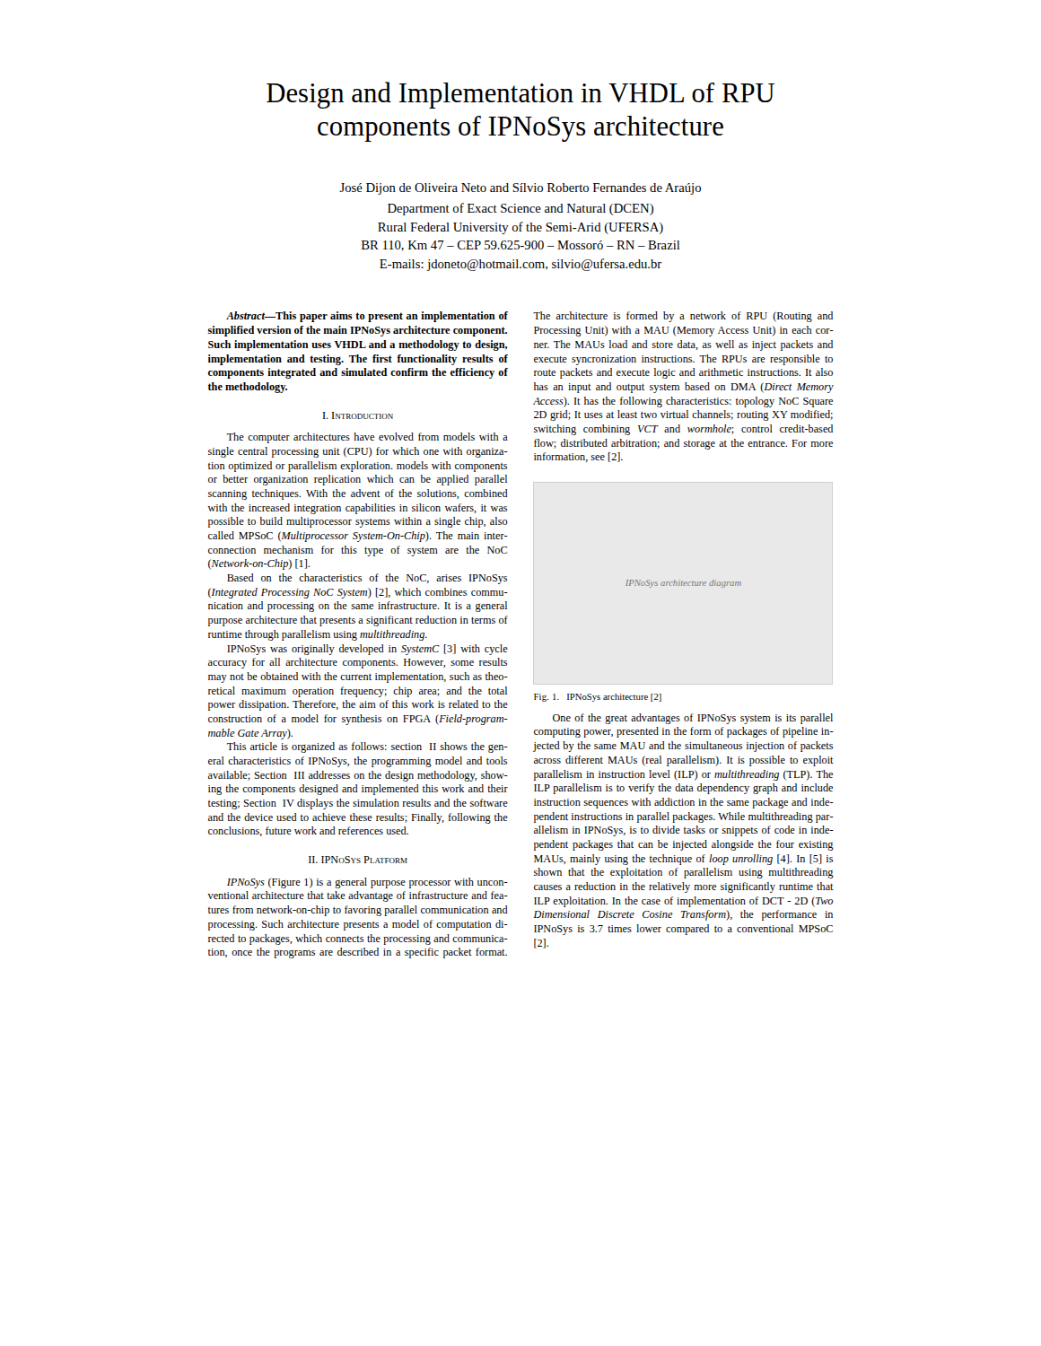Design and Implementation in VHDL of RPU
components of IPNoSys architecture
José Dijon de Oliveira Neto and Sílvio Roberto Fernandes de Araújo
Department of Exact Science and Natural (DCEN)
Rural Federal University of the Semi-Arid (UFERSA)
BR 110, Km 47 – CEP 59.625-900 – Mossoró – RN – Brazil
E-mails: jdoneto@hotmail.com, silvio@ufersa.edu.br
Abstract—This paper aims to present an implementation of simplified version of the main IPNoSys architecture component. Such implementation uses VHDL and a methodology to design, implementation and testing. The first functionality results of components integrated and simulated confirm the efficiency of the methodology.
I. Introduction
The computer architectures have evolved from models with a single central processing unit (CPU) for which one with organization optimized or parallelism exploration. models with components or better organization replication which can be applied parallel scanning techniques. With the advent of the solutions, combined with the increased integration capabilities in silicon wafers, it was possible to build multiprocessor systems within a single chip, also called MPSoC (Multiprocessor System-On-Chip). The main interconnection mechanism for this type of system are the NoC (Network-on-Chip) [1].
Based on the characteristics of the NoC, arises IPNoSys (Integrated Processing NoC System) [2], which combines communication and processing on the same infrastructure. It is a general purpose architecture that presents a significant reduction in terms of runtime through parallelism using multithreading.
IPNoSys was originally developed in SystemC [3] with cycle accuracy for all architecture components. However, some results may not be obtained with the current implementation, such as theoretical maximum operation frequency; chip area; and the total power dissipation. Therefore, the aim of this work is related to the construction of a model for synthesis on FPGA (Field-programmable Gate Array).
This article is organized as follows: section II shows the general characteristics of IPNoSys, the programming model and tools available; Section III addresses on the design methodology, showing the components designed and implemented this work and their testing; Section IV displays the simulation results and the software and the device used to achieve these results; Finally, following the conclusions, future work and references used.
II. IPNoSys Platform
IPNoSys (Figure 1) is a general purpose processor with unconventional architecture that take advantage of infrastructure and features from network-on-chip to favoring parallel communication and processing. Such architecture presents a model of computation directed to packages, which connects the processing and communication, once the programs are described in a specific packet format. The architecture is formed by a network of RPU (Routing and Processing Unit) with a MAU (Memory Access Unit) in each corner. The MAUs load and store data, as well as inject packets and execute syncronization instructions. The RPUs are responsible to route packets and execute logic and arithmetic instructions. It also has an input and output system based on DMA (Direct Memory Access). It has the following characteristics: topology NoC Square 2D grid; It uses at least two virtual channels; routing XY modified; switching combining VCT and wormhole; control credit-based flow; distributed arbitration; and storage at the entrance. For more information, see [2].
Fig. 1. IPNoSys architecture [2]
One of the great advantages of IPNoSys system is its parallel computing power, presented in the form of packages of pipeline injected by the same MAU and the simultaneous injection of packets across different MAUs (real parallelism). It is possible to exploit parallelism in instruction level (ILP) or multithreading (TLP). The ILP parallelism is to verify the data dependency graph and include instruction sequences with addiction in the same package and independent instructions in parallel packages. While multithreading parallelism in IPNoSys, is to divide tasks or snippets of code in independent packages that can be injected alongside the four existing MAUs, mainly using the technique of loop unrolling [4]. In [5] is shown that the exploitation of parallelism using multithreading causes a reduction in the relatively more significantly runtime that ILP exploitation. In the case of implementation of DCT - 2D (Two Dimensional Discrete Cosine Transform), the performance in IPNoSys is 3.7 times lower compared to a conventional MPSoC [2].